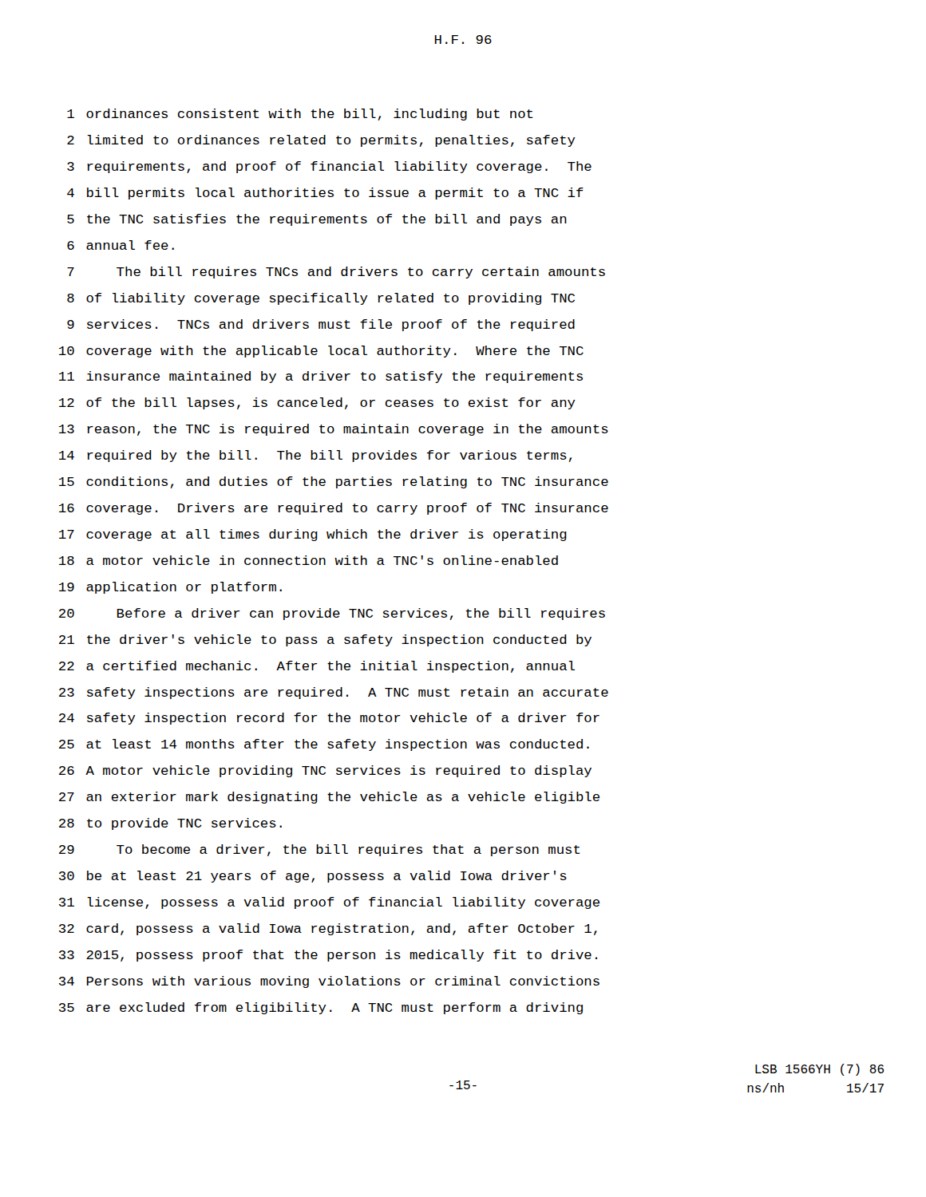H.F. 96
ordinances consistent with the bill, including but not
limited to ordinances related to permits, penalties, safety
requirements, and proof of financial liability coverage. The
bill permits local authorities to issue a permit to a TNC if
the TNC satisfies the requirements of the bill and pays an
annual fee.
The bill requires TNCs and drivers to carry certain amounts
of liability coverage specifically related to providing TNC
services. TNCs and drivers must file proof of the required
coverage with the applicable local authority. Where the TNC
insurance maintained by a driver to satisfy the requirements
of the bill lapses, is canceled, or ceases to exist for any
reason, the TNC is required to maintain coverage in the amounts
required by the bill. The bill provides for various terms,
conditions, and duties of the parties relating to TNC insurance
coverage. Drivers are required to carry proof of TNC insurance
coverage at all times during which the driver is operating
a motor vehicle in connection with a TNC's online-enabled
application or platform.
Before a driver can provide TNC services, the bill requires
the driver's vehicle to pass a safety inspection conducted by
a certified mechanic. After the initial inspection, annual
safety inspections are required. A TNC must retain an accurate
safety inspection record for the motor vehicle of a driver for
at least 14 months after the safety inspection was conducted.
A motor vehicle providing TNC services is required to display
an exterior mark designating the vehicle as a vehicle eligible
to provide TNC services.
To become a driver, the bill requires that a person must
be at least 21 years of age, possess a valid Iowa driver's
license, possess a valid proof of financial liability coverage
card, possess a valid Iowa registration, and, after October 1,
2015, possess proof that the person is medically fit to drive.
Persons with various moving violations or criminal convictions
are excluded from eligibility. A TNC must perform a driving
-15-
LSB 1566YH (7) 86
ns/nh 15/17